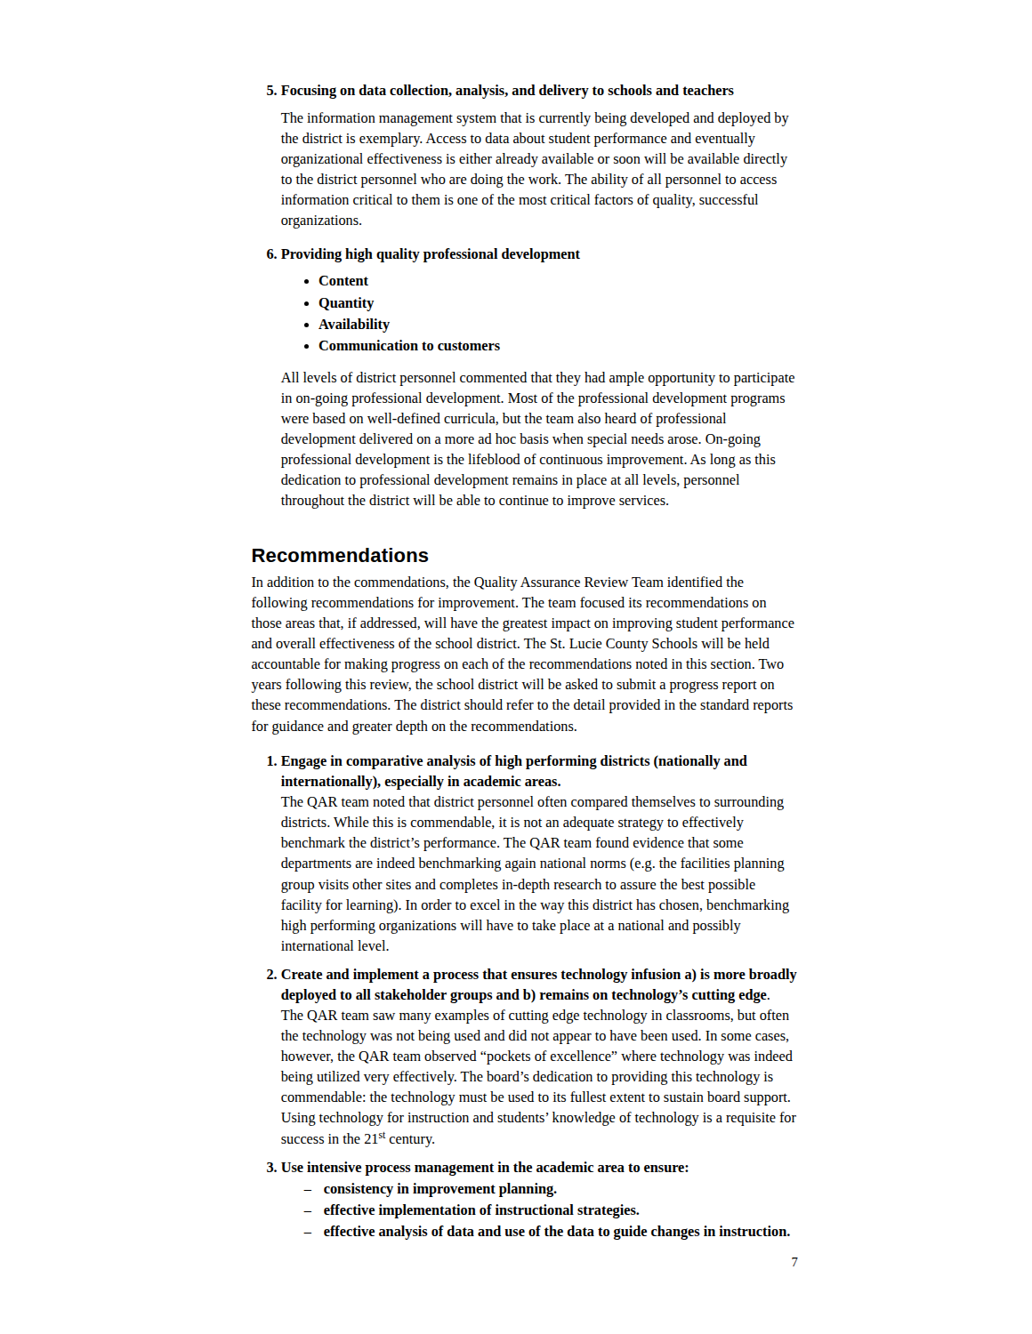Focusing on data collection, analysis, and delivery to schools and teachers
The information management system that is currently being developed and deployed by the district is exemplary. Access to data about student performance and eventually organizational effectiveness is either already available or soon will be available directly to the district personnel who are doing the work. The ability of all personnel to access information critical to them is one of the most critical factors of quality, successful organizations.
Providing high quality professional development
Content
Quantity
Availability
Communication to customers
All levels of district personnel commented that they had ample opportunity to participate in on-going professional development. Most of the professional development programs were based on well-defined curricula, but the team also heard of professional development delivered on a more ad hoc basis when special needs arose. On-going professional development is the lifeblood of continuous improvement. As long as this dedication to professional development remains in place at all levels, personnel throughout the district will be able to continue to improve services.
Recommendations
In addition to the commendations, the Quality Assurance Review Team identified the following recommendations for improvement. The team focused its recommendations on those areas that, if addressed, will have the greatest impact on improving student performance and overall effectiveness of the school district. The St. Lucie County Schools will be held accountable for making progress on each of the recommendations noted in this section. Two years following this review, the school district will be asked to submit a progress report on these recommendations. The district should refer to the detail provided in the standard reports for guidance and greater depth on the recommendations.
Engage in comparative analysis of high performing districts (nationally and internationally), especially in academic areas.
The QAR team noted that district personnel often compared themselves to surrounding districts. While this is commendable, it is not an adequate strategy to effectively benchmark the district’s performance. The QAR team found evidence that some departments are indeed benchmarking again national norms (e.g. the facilities planning group visits other sites and completes in-depth research to assure the best possible facility for learning). In order to excel in the way this district has chosen, benchmarking high performing organizations will have to take place at a national and possibly international level.
Create and implement a process that ensures technology infusion a) is more broadly deployed to all stakeholder groups and b) remains on technology’s cutting edge.
The QAR team saw many examples of cutting edge technology in classrooms, but often the technology was not being used and did not appear to have been used. In some cases, however, the QAR team observed “pockets of excellence” where technology was indeed being utilized very effectively. The board’s dedication to providing this technology is commendable: the technology must be used to its fullest extent to sustain board support. Using technology for instruction and students’ knowledge of technology is a requisite for success in the 21st century.
Use intensive process management in the academic area to ensure:
consistency in improvement planning.
effective implementation of instructional strategies.
effective analysis of data and use of the data to guide changes in instruction.
7